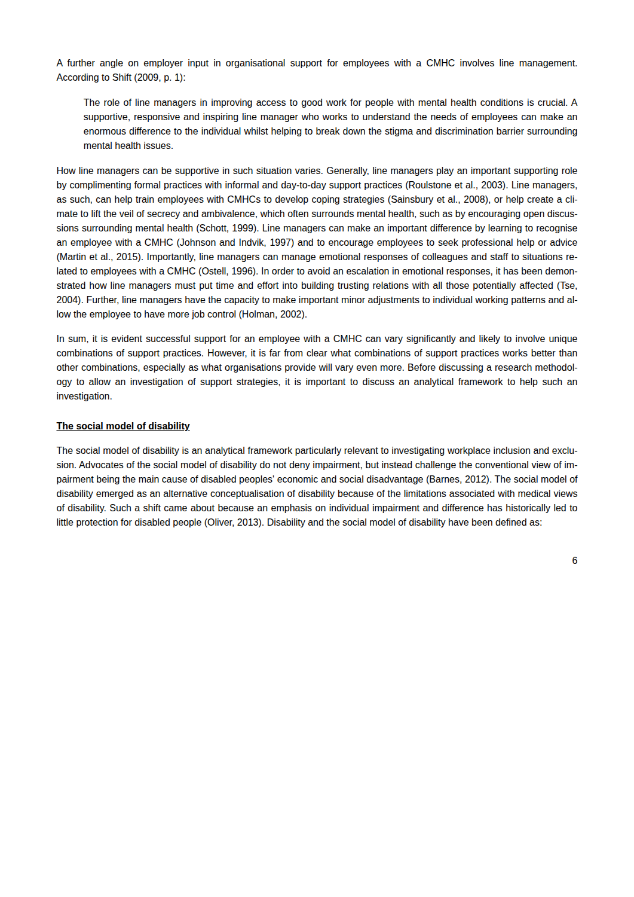A further angle on employer input in organisational support for employees with a CMHC involves line management. According to Shift (2009, p. 1):
The role of line managers in improving access to good work for people with mental health conditions is crucial. A supportive, responsive and inspiring line manager who works to understand the needs of employees can make an enormous difference to the individual whilst helping to break down the stigma and discrimination barrier surrounding mental health issues.
How line managers can be supportive in such situation varies. Generally, line managers play an important supporting role by complimenting formal practices with informal and day-to-day support practices (Roulstone et al., 2003). Line managers, as such, can help train employees with CMHCs to develop coping strategies (Sainsbury et al., 2008), or help create a climate to lift the veil of secrecy and ambivalence, which often surrounds mental health, such as by encouraging open discussions surrounding mental health (Schott, 1999). Line managers can make an important difference by learning to recognise an employee with a CMHC (Johnson and Indvik, 1997) and to encourage employees to seek professional help or advice (Martin et al., 2015). Importantly, line managers can manage emotional responses of colleagues and staff to situations related to employees with a CMHC (Ostell, 1996). In order to avoid an escalation in emotional responses, it has been demonstrated how line managers must put time and effort into building trusting relations with all those potentially affected (Tse, 2004). Further, line managers have the capacity to make important minor adjustments to individual working patterns and allow the employee to have more job control (Holman, 2002).
In sum, it is evident successful support for an employee with a CMHC can vary significantly and likely to involve unique combinations of support practices. However, it is far from clear what combinations of support practices works better than other combinations, especially as what organisations provide will vary even more. Before discussing a research methodology to allow an investigation of support strategies, it is important to discuss an analytical framework to help such an investigation.
The social model of disability
The social model of disability is an analytical framework particularly relevant to investigating workplace inclusion and exclusion. Advocates of the social model of disability do not deny impairment, but instead challenge the conventional view of impairment being the main cause of disabled peoples' economic and social disadvantage (Barnes, 2012). The social model of disability emerged as an alternative conceptualisation of disability because of the limitations associated with medical views of disability. Such a shift came about because an emphasis on individual impairment and difference has historically led to little protection for disabled people (Oliver, 2013). Disability and the social model of disability have been defined as:
6